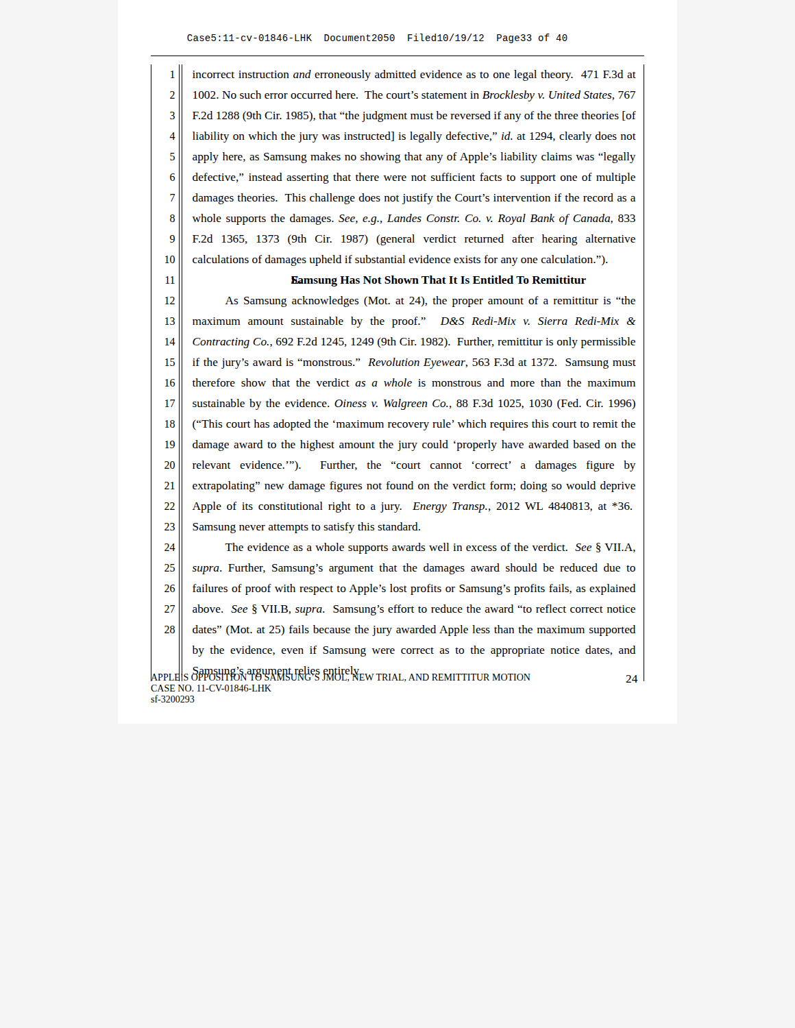Case5:11-cv-01846-LHK Document2050 Filed10/19/12 Page33 of 40
1
2
3
4
5
6
7
8
9
10
11
12
13
14
15
16
17
18
19
20
21
22
23
24
25
26
27
28
incorrect instruction and erroneously admitted evidence as to one legal theory. 471 F.3d at 1002. No such error occurred here. The court’s statement in Brocklesby v. United States, 767 F.2d 1288 (9th Cir. 1985), that “the judgment must be reversed if any of the three theories [of liability on which the jury was instructed] is legally defective,” id. at 1294, clearly does not apply here, as Samsung makes no showing that any of Apple’s liability claims was “legally defective,” instead asserting that there were not sufficient facts to support one of multiple damages theories. This challenge does not justify the Court’s intervention if the record as a whole supports the damages. See, e.g., Landes Constr. Co. v. Royal Bank of Canada, 833 F.2d 1365, 1373 (9th Cir. 1987) (general verdict returned after hearing alternative calculations of damages upheld if substantial evidence exists for any one calculation.”).
E. Samsung Has Not Shown That It Is Entitled To Remittitur
As Samsung acknowledges (Mot. at 24), the proper amount of a remittitur is “the maximum amount sustainable by the proof.” D&S Redi-Mix v. Sierra Redi-Mix & Contracting Co., 692 F.2d 1245, 1249 (9th Cir. 1982). Further, remittitur is only permissible if the jury’s award is “monstrous.” Revolution Eyewear, 563 F.3d at 1372. Samsung must therefore show that the verdict as a whole is monstrous and more than the maximum sustainable by the evidence. Oiness v. Walgreen Co., 88 F.3d 1025, 1030 (Fed. Cir. 1996) (“This court has adopted the ‘maximum recovery rule’ which requires this court to remit the damage award to the highest amount the jury could ‘properly have awarded based on the relevant evidence.’”). Further, the “court cannot ‘correct’ a damages figure by extrapolating” new damage figures not found on the verdict form; doing so would deprive Apple of its constitutional right to a jury. Energy Transp., 2012 WL 4840813, at *36. Samsung never attempts to satisfy this standard.
The evidence as a whole supports awards well in excess of the verdict. See § VII.A, supra. Further, Samsung’s argument that the damages award should be reduced due to failures of proof with respect to Apple’s lost profits or Samsung’s profits fails, as explained above. See § VII.B, supra. Samsung’s effort to reduce the award “to reflect correct notice dates” (Mot. at 25) fails because the jury awarded Apple less than the maximum supported by the evidence, even if Samsung were correct as to the appropriate notice dates, and Samsung’s argument relies entirely
24
Apple’s Opposition to Samsung’s JMOL, New Trial, and Remittitur Motion
Case No. 11-cv-01846-LHK
sf-3200293